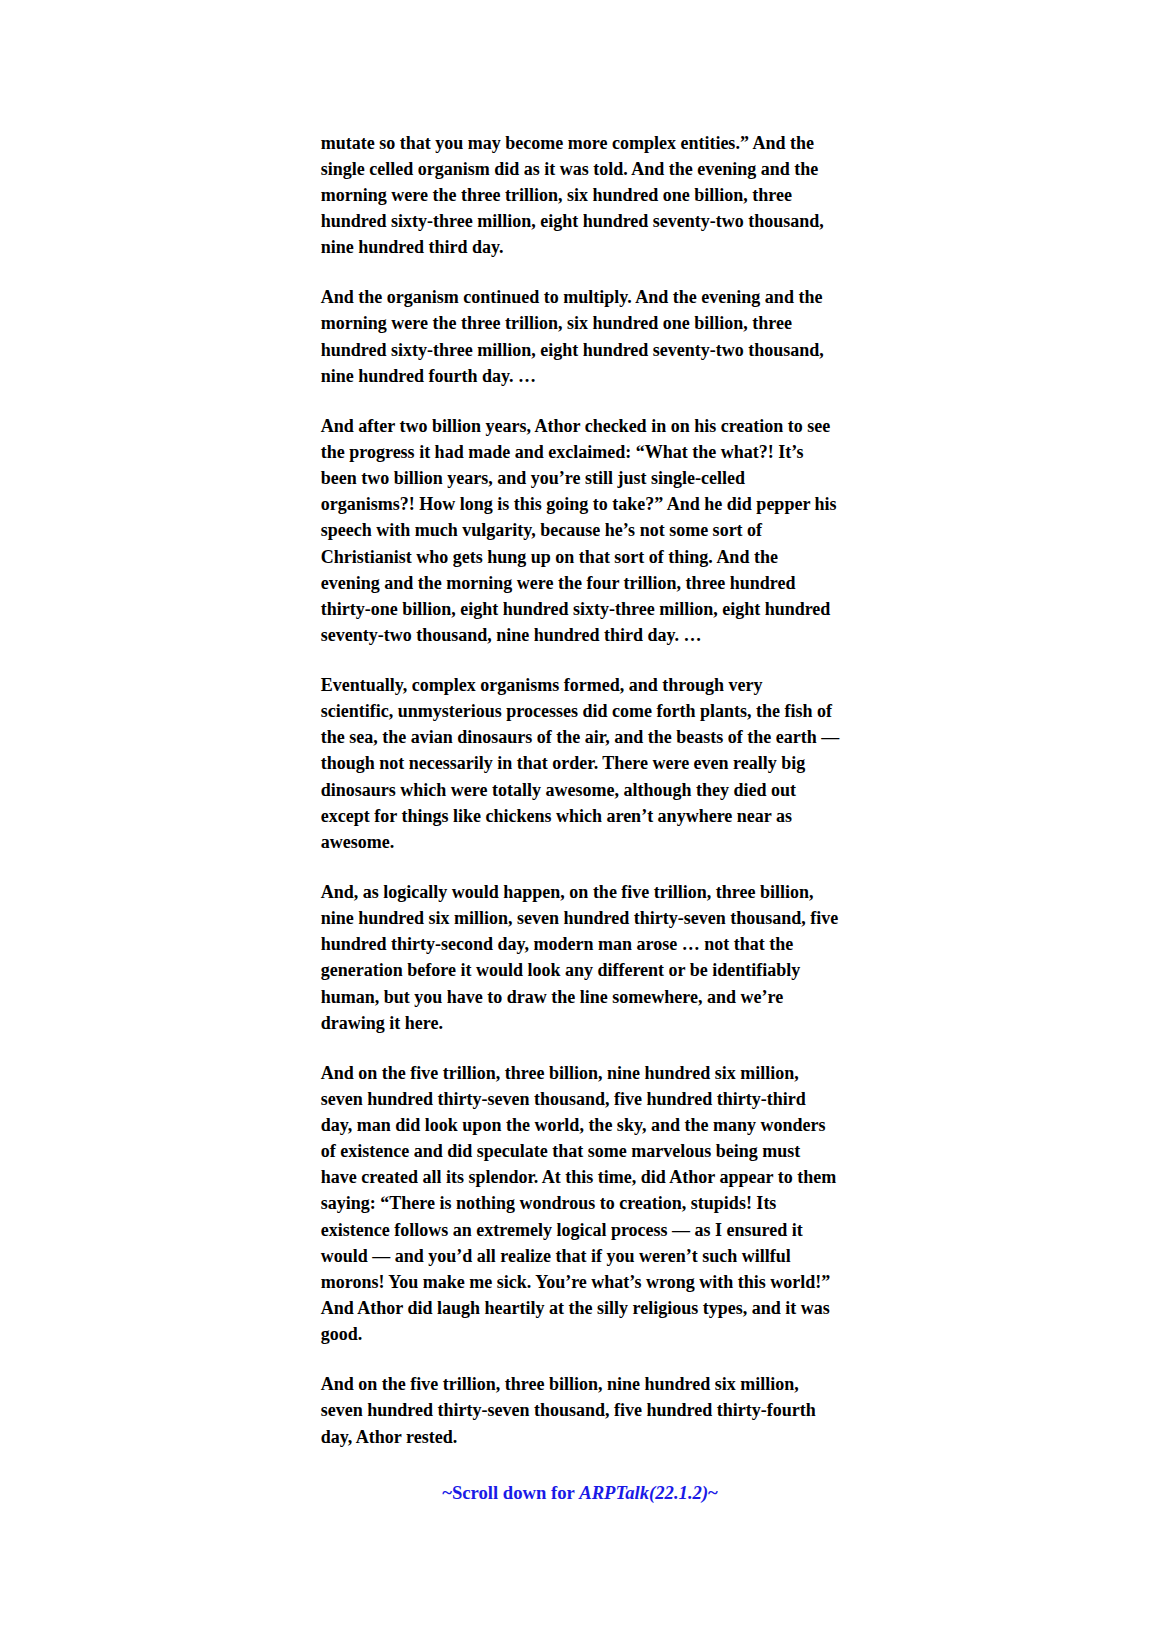mutate so that you may become more complex entities.” And the single celled organism did as it was told. And the evening and the morning were the three trillion, six hundred one billion, three hundred sixty-three million, eight hundred seventy-two thousand, nine hundred third day.
And the organism continued to multiply. And the evening and the morning were the three trillion, six hundred one billion, three hundred sixty-three million, eight hundred seventy-two thousand, nine hundred fourth day. …
And after two billion years, Athor checked in on his creation to see the progress it had made and exclaimed: “What the what?! It’s been two billion years, and you’re still just single-celled organisms?! How long is this going to take?” And he did pepper his speech with much vulgarity, because he’s not some sort of Christianist who gets hung up on that sort of thing. And the evening and the morning were the four trillion, three hundred thirty-one billion, eight hundred sixty-three million, eight hundred seventy-two thousand, nine hundred third day. …
Eventually, complex organisms formed, and through very scientific, unmysterious processes did come forth plants, the fish of the sea, the avian dinosaurs of the air, and the beasts of the earth — though not necessarily in that order. There were even really big dinosaurs which were totally awesome, although they died out except for things like chickens which aren’t anywhere near as awesome.
And, as logically would happen, on the five trillion, three billion, nine hundred six million, seven hundred thirty-seven thousand, five hundred thirty-second day, modern man arose … not that the generation before it would look any different or be identifiably human, but you have to draw the line somewhere, and we’re drawing it here.
And on the five trillion, three billion, nine hundred six million, seven hundred thirty-seven thousand, five hundred thirty-third day, man did look upon the world, the sky, and the many wonders of existence and did speculate that some marvelous being must have created all its splendor. At this time, did Athor appear to them saying: “There is nothing wondrous to creation, stupids! Its existence follows an extremely logical process — as I ensured it would — and you’d all realize that if you weren’t such willful morons! You make me sick. You’re what’s wrong with this world!” And Athor did laugh heartily at the silly religious types, and it was good.
And on the five trillion, three billion, nine hundred six million, seven hundred thirty-seven thousand, five hundred thirty-fourth day, Athor rested.
~Scroll down for ARPTalk(22.1.2)~